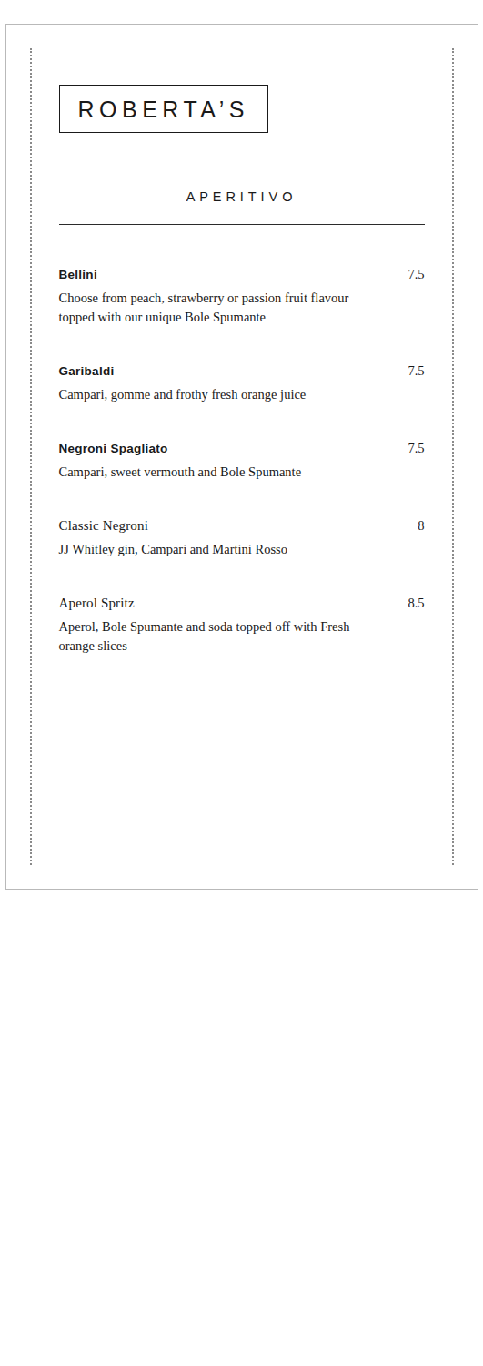Roberta’s
Aperitivo
Bellini 7.5
Choose from peach, strawberry or passion fruit flavour topped with our unique Bole Spumante
Garibaldi 7.5
Campari, gomme and frothy fresh orange juice
Negroni Spagliato 7.5
Campari, sweet vermouth and Bole Spumante
Classic Negroni 8
JJ Whitley gin, Campari and Martini Rosso
Aperol Spritz 8.5
Aperol, Bole Spumante and soda topped off with Fresh orange slices